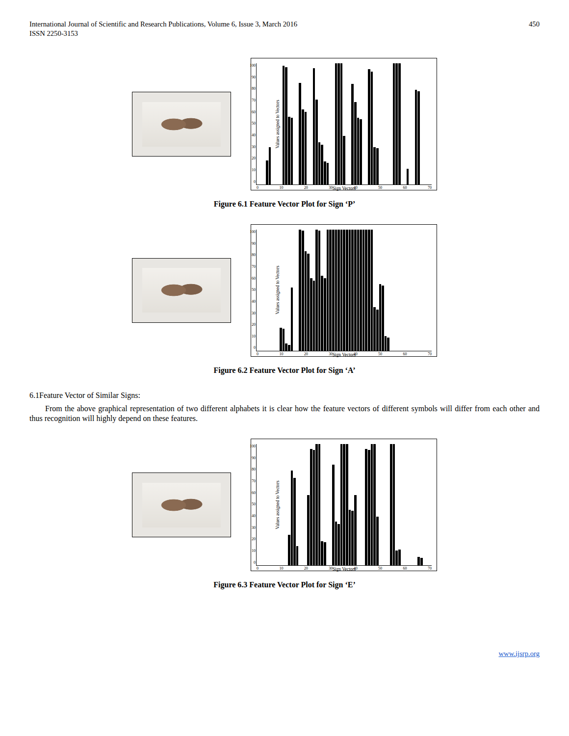International Journal of Scientific and Research Publications, Volume 6, Issue 3, March 2016
ISSN 2250-3153
450
1009080706050403020100
Values assigned to Vectors
010203040506070
Sign Vectors
Figure 6.1 Feature Vector Plot for Sign ‘P’
1009080706050403020100
Values assigned to Vectors
010203040506070
Sign Vectors
Figure 6.2 Feature Vector Plot for Sign ‘A’
6.1Feature Vector of Similar Signs:
From the above graphical representation of two different alphabets it is clear how the feature vectors of different symbols will differ from each other and thus recognition will highly depend on these features.
1009080706050403020100
Values assigned to Vectors
010203040506070
Sign Vectors
Figure 6.3 Feature Vector Plot for Sign ‘E’
www.ijsrp.org